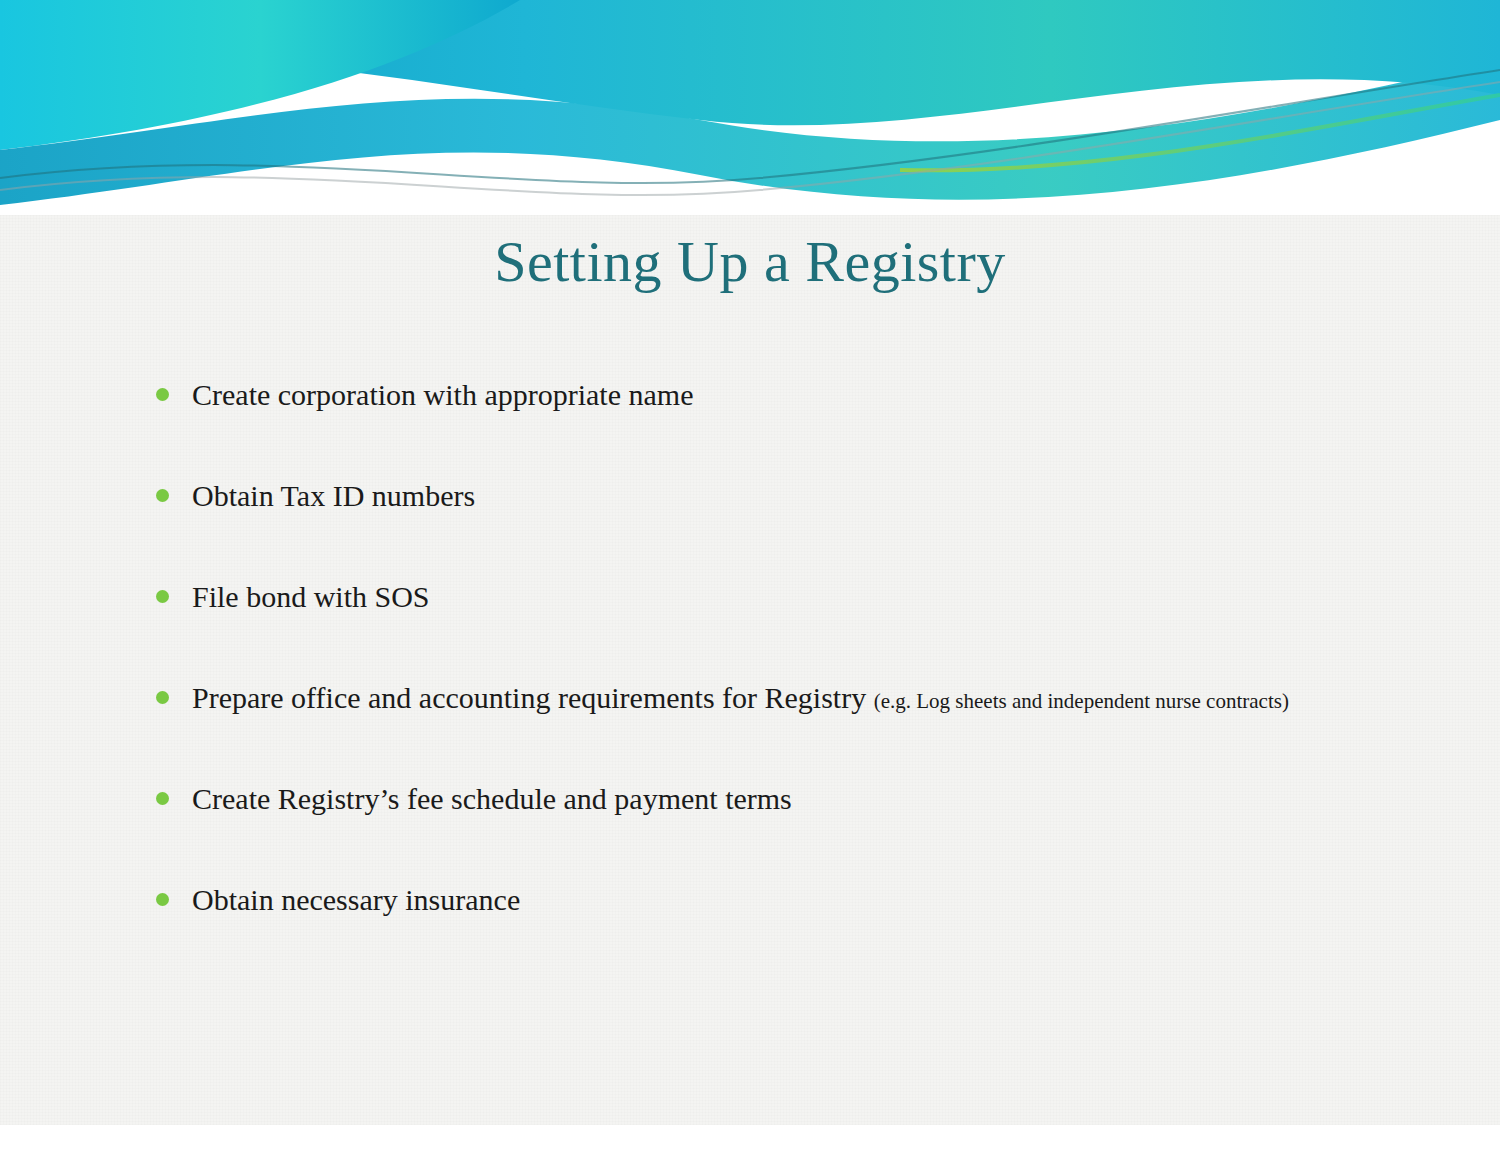Setting Up a Registry
Create corporation with appropriate name
Obtain Tax ID numbers
File bond with SOS
Prepare office and accounting requirements for Registry (e.g. Log sheets and independent nurse contracts)
Create Registry’s fee schedule and payment terms
Obtain necessary insurance